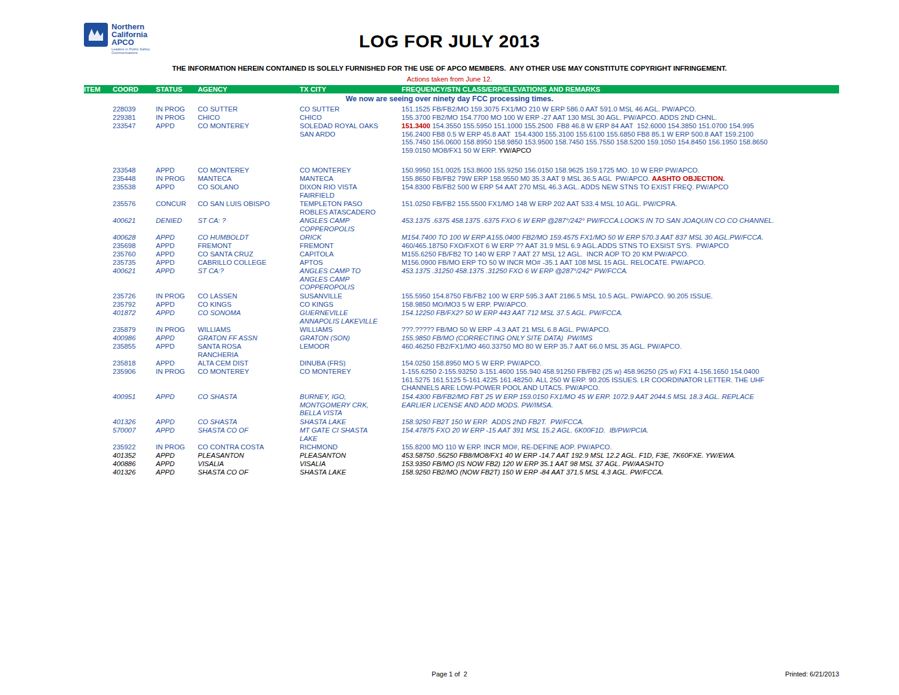Northern
California
APCO
Leaders in Public Safety Communications
LOG FOR JULY 2013
THE INFORMATION HEREIN CONTAINED IS SOLELY FURNISHED FOR THE USE OF APCO MEMBERS. ANY OTHER USE MAY CONSTITUTE COPYRIGHT INFRINGEMENT.
Actions taken from June 12.
ITEM COORD STATUS AGENCY TX CITY FREQUENCY/STN CLASS/ERP/ELEVATIONS AND REMARKS
We now are seeing over ninety day FCC processing times.
228039
IN PROG
CO SUTTER
CO SUTTER
151.1525 FB/FB2/MO 159.3075 FX1/MO 210 W ERP 586.0 AAT 591.0 MSL 46 AGL. PW/APCO.
229381
IN PROG
CHICO
CHICO
155.3700 FB2/MO 154.7700 MO 100 W ERP -27 AAT 130 MSL 30 AGL. PW/APCO. ADDS 2ND CHNL.
233547
APPD
CO MONTEREY
SOLEDAD ROYAL OAKS
SAN ARDO
151.3400 154.3550 155.5950 151.1000 155.2500 FB8 46.8 W ERP 84 AAT 152.6000 154.3850 151.0700 154.995
156.2400 FB8 0.5 W ERP 45.8 AAT 154.4300 155.3100 155.6100 155.6850 FB8 85.1 W ERP 500.8 AAT 159.2100
155.7450 156.0600 158.8950 158.9850 153.9500 158.7450 155.7550 158.5200 159.1050 154.8450 156.1950 158.8650
159.0150 MO8/FX1 50 W ERP. YW/APCO
233548
APPD
CO MONTEREY
CO MONTEREY
150.9950 151.0025 153.8600 155.9250 156.0150 158.9625 159.1725 MO. 10 W ERP PW/APCO.
235448
IN PROG
MANTECA
MANTECA
155.8650 FB/FB2 79W ERP 158.9550 M0 35.3 AAT 9 MSL 36.5 AGL PW/APCO. AASHTO OBJECTION.
235538
APPD
CO SOLANO
DIXON RIO VISTA
FAIRFIELD
154.8300 FB/FB2 500 W ERP 54 AAT 270 MSL 46.3 AGL. ADDS NEW STNS TO EXIST FREQ. PW/APCO
235576
CONCUR
CO SAN LUIS OBISPO
TEMPLETON PASO
ROBLES ATASCADERO
151.0250 FB/FB2 155.5500 FX1/MO 148 W ERP 202 AAT 533.4 MSL 10 AGL. PW/CPRA.
400621
DENIED
ST CA: ?
ANGLES CAMP
COPPEROPOLIS
453.1375 .6375 458.1375 .6375 FXO 6 W ERP @287°/242° PW/FCCA.LOOKS IN TO SAN JOAQUIN CO CO CHANNEL.
400628
APPD
CO HUMBOLDT
ORICK
M154.7400 TO 100 W ERP A155.0400 FB2/MO 159.4575 FX1/MO 50 W ERP 570.3 AAT 837 MSL 30 AGL.PW/FCCA.
235698
APPD
FREMONT
FREMONT
460/465.18750 FXO/FXOT 6 W ERP ?? AAT 31.9 MSL 6.9 AGL.ADDS STNS TO EXSIST SYS. PW/APCO
235760
APPD
CO SANTA CRUZ
CAPITOLA
M155.6250 FB/FB2 TO 140 W ERP 7 AAT 27 MSL 12 AGL. INCR AOP TO 20 KM PW/APCO.
235735
APPD
CABRILLO COLLEGE
APTOS
M156.0900 FB/MO ERP TO 50 W INCR MO# -35.1 AAT 108 MSL 15 AGL. RELOCATE. PW/APCO.
400621
APPD
ST CA:?
ANGLES CAMP TO
ANGLES CAMP
COPPEROPOLIS
453.1375 .31250 458.1375 .31250 FXO 6 W ERP @287°/242° PW/FCCA.
235726
IN PROG
CO LASSEN
SUSANVILLE
155.5950 154.8750 FB/FB2 100 W ERP 595.3 AAT 2186.5 MSL 10.5 AGL. PW/APCO. 90.205 ISSUE.
235792
APPD
CO KINGS
CO KINGS
158.9850 MO/MO3 5 W ERP. PW/APCO.
401872
APPD
CO SONOMA
GUERNEVILLE
ANNAPOLIS LAKEVILLE
154.12250 FB/FX2? 50 W ERP 443 AAT 712 MSL 37.5 AGL. PW/FCCA.
235879
IN PROG
WILLIAMS
WILLIAMS
???.????? FB/MO 50 W ERP -4.3 AAT 21 MSL 6.8 AGL. PW/APCO.
400986
APPD
GRATON FF ASSN
GRATON (SON)
155.9850 FB/MO (CORRECTING ONLY SITE DATA) PW/IMS
235855
APPD
SANTA ROSA
RANCHERIA
LEMOOR
460.46250 FB2/FX1/MO 460.33750 MO 80 W ERP 35.7 AAT 66.0 MSL 35 AGL. PW/APCO.
235818
APPD
ALTA CEM DIST
DINUBA (FRS)
154.0250 158.8950 MO 5 W ERP. PW/APCO.
235906
IN PROG
CO MONTEREY
CO MONTEREY
1-155.6250 2-155.93250 3-151.4600 155.940 458.91250 FB/FB2 (25 w) 458.96250 (25 w) FX1 4-156.1650 154.0400
161.5275 161.5125 5-161.4225 161.48250. ALL 250 W ERP. 90.205 ISSUES. LR COORDINATOR LETTER. THE UHF
CHANNELS ARE LOW-POWER POOL AND UTAC5. PW/APCO.
400951
APPD
CO SHASTA
BURNEY, IGO,
MONTGOMERY CRK,
BELLA VISTA
154.4300 FB/FB2/MO FBT 25 W ERP 159.0150 FX1/MO 45 W ERP. 1072.9 AAT 2044.5 MSL 18.3 AGL. REPLACE
EARLIER LICENSE AND ADD MODS. PW/IMSA.
401326
APPD
CO SHASTA
SHASTA LAKE
158.9250 FB2T 150 W ERP. ADDS 2ND FB2T. PW/FCCA.
570007
APPD
SHASTA CO OF
MT GATE CI SHASTA
LAKE
154.47875 FXO 20 W ERP -15 AAT 391 MSL 15.2 AGL. 6K00F1D. IB/PW/PCIA.
235922
IN PROG
CO CONTRA COSTA
RICHMOND
155.8200 MO 110 W ERP. INCR MO#, RE-DEFINE AOP. PW/APCO.
401352
APPD
PLEASANTON
PLEASANTON
453.58750 .56250 FB8/MO8/FX1 40 W ERP -14.7 AAT 192.9 MSL 12.2 AGL. F1D, F3E, 7K60FXE. YW/EWA.
400886
APPD
VISALIA
VISALIA
153.9350 FB/MO (IS NOW FB2) 120 W ERP 35.1 AAT 98 MSL 37 AGL. PW/AASHTO
401326
APPD
SHASTA CO OF
SHASTA LAKE
158.9250 FB2/MO (NOW FB2T) 150 W ERP -84 AAT 371.5 MSL 4.3 AGL. PW/FCCA.
Page 1 of 2
Printed: 6/21/2013